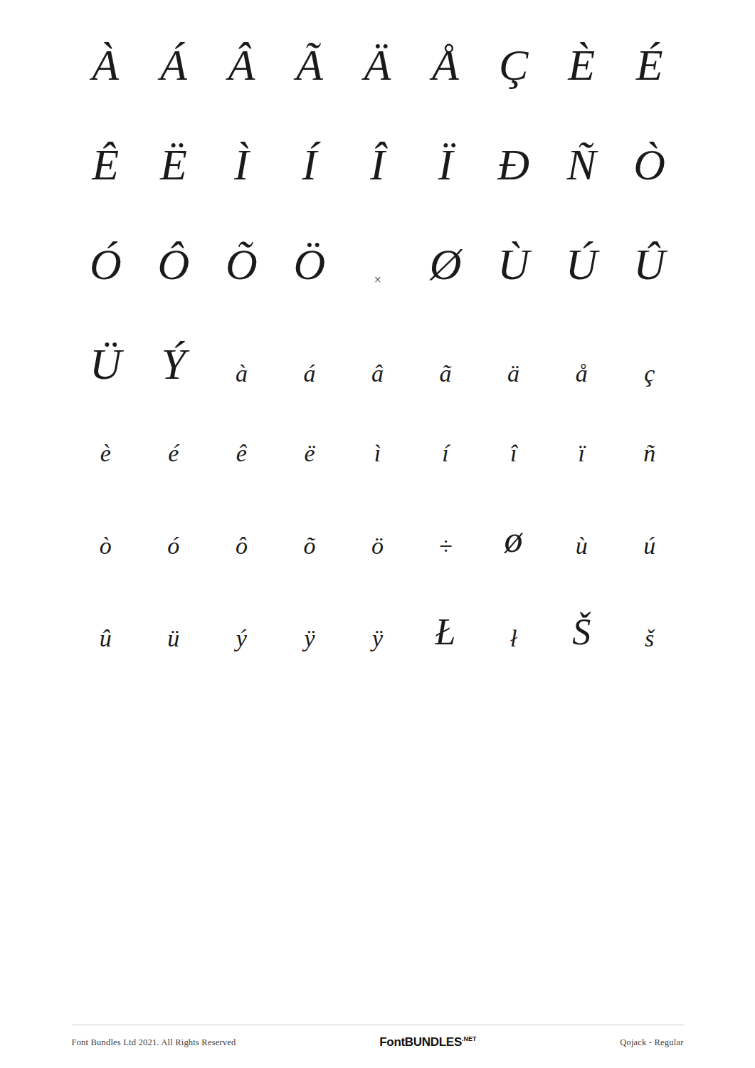À
Á
Â
Ã
Ä
Å
Ç
È
É
Ê
Ë
Ì
Í
Î
Ï
Ð
Ñ
Ò
Ó
Ô
Õ
Ö
×
Ø
Ù
Ú
Û
Ü
Ý
à
á
â
ã
ä
å
ç
è
é
ê
ë
ì
í
î
ï
ñ
ò
ó
ô
õ
ö
÷
ø
ù
ú
û
ü
ý
ÿ
ÿ
Ł
ł
Š
š
Font Bundles Ltd 2021. All Rights Reserved
FontBUNDLES.NET
Qojack - Regular